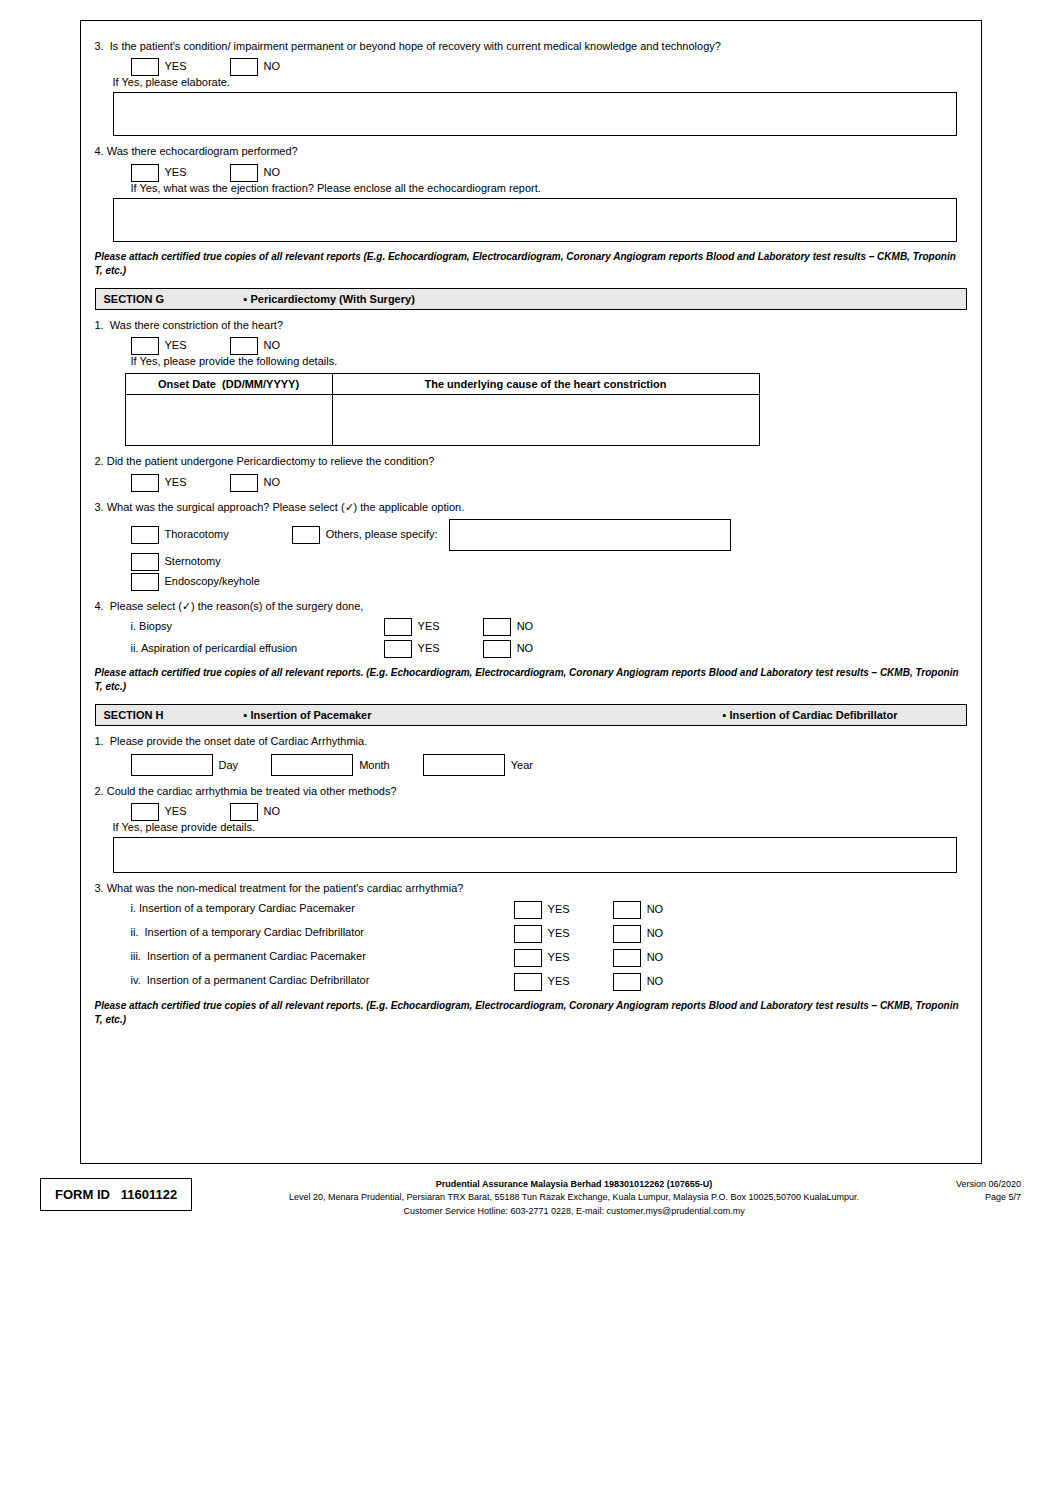3. Is the patient's condition/ impairment permanent or beyond hope of recovery with current medical knowledge and technology?
YES NO
If Yes, please elaborate.
4. Was there echocardiogram performed?
YES NO
If Yes, what was the ejection fraction? Please enclose all the echocardiogram report.
Please attach certified true copies of all relevant reports (E.g. Echocardiogram, Electrocardiogram, Coronary Angiogram reports Blood and Laboratory test results – CKMB, Troponin T, etc.)
SECTION G Pericardiectomy (With Surgery)
1. Was there constriction of the heart?
YES NO
If Yes, please provide the following details.
| Onset Date (DD/MM/YYYY) | The underlying cause of the heart constriction |
| --- | --- |
2. Did the patient undergone Pericardiectomy to relieve the condition?
YES NO
3. What was the surgical approach? Please select (✓) the applicable option.
Thoracotomy Others, please specify:
Sternotomy
Endoscopy/keyhole
4. Please select (✓) the reason(s) of the surgery done,
i. Biopsy YES NO
ii. Aspiration of pericardial effusion YES NO
Please attach certified true copies of all relevant reports. (E.g. Echocardiogram, Electrocardiogram, Coronary Angiogram reports Blood and Laboratory test results – CKMB, Troponin T, etc.)
SECTION H Insertion of Pacemaker Insertion of Cardiac Defibrillator
1. Please provide the onset date of Cardiac Arrhythmia.
Day Month Year
2. Could the cardiac arrhythmia be treated via other methods?
YES NO
If Yes, please provide details.
3. What was the non-medical treatment for the patient's cardiac arrhythmia?
i. Insertion of a temporary Cardiac Pacemaker YES NO
ii. Insertion of a temporary Cardiac Defribrillator YES NO
iii. Insertion of a permanent Cardiac Pacemaker YES NO
iv. Insertion of a permanent Cardiac Defribrillator YES NO
Please attach certified true copies of all relevant reports. (E.g. Echocardiogram, Electrocardiogram, Coronary Angiogram reports Blood and Laboratory test results – CKMB, Troponin T, etc.)
FORM ID 11601122
Prudential Assurance Malaysia Berhad 198301012262 (107655-U)
Level 20, Menara Prudential, Persiaran TRX Barat, 55188 Tun Razak Exchange, Kuala Lumpur, Malaysia P.O. Box 10025,50700 KualaLumpur.
Customer Service Hotline: 603-2771 0228, E-mail: customer.mys@prudential.com.my
Version 06/2020
Page 5/7